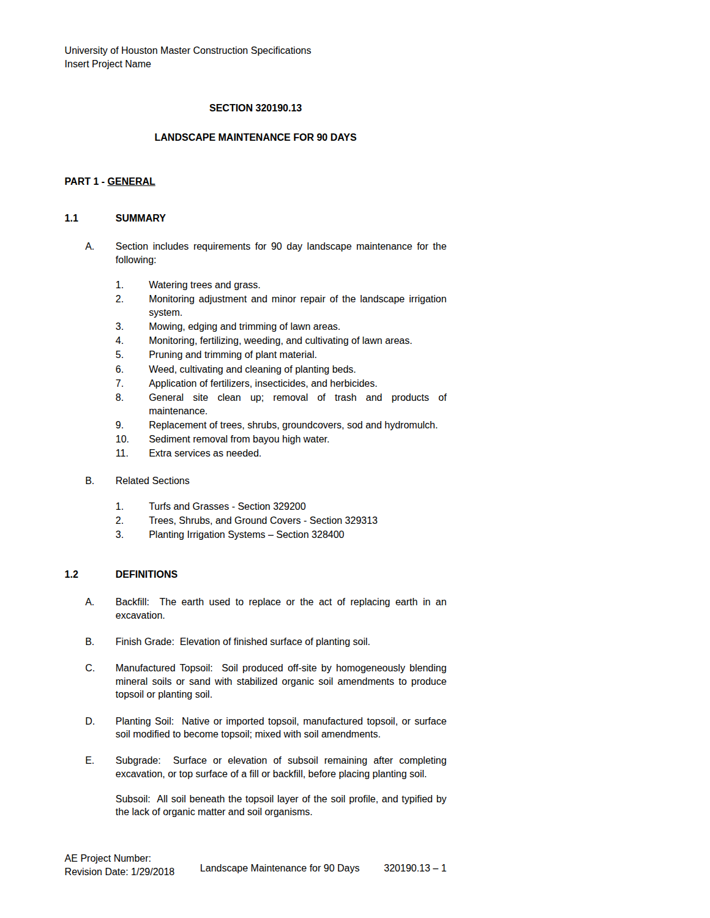University of Houston Master Construction Specifications
Insert Project Name
SECTION 320190.13
LANDSCAPE MAINTENANCE FOR 90 DAYS
PART 1 - GENERAL
1.1 SUMMARY
A.
Section includes requirements for 90 day landscape maintenance for the following:
1. Watering trees and grass.
2. Monitoring adjustment and minor repair of the landscape irrigation system.
3. Mowing, edging and trimming of lawn areas.
4. Monitoring, fertilizing, weeding, and cultivating of lawn areas.
5. Pruning and trimming of plant material.
6. Weed, cultivating and cleaning of planting beds.
7. Application of fertilizers, insecticides, and herbicides.
8. General site clean up; removal of trash and products of maintenance.
9. Replacement of trees, shrubs, groundcovers, sod and hydromulch.
10. Sediment removal from bayou high water.
11. Extra services as needed.
B.
Related Sections
1. Turfs and Grasses - Section 329200
2. Trees, Shrubs, and Ground Covers - Section 329313
3. Planting Irrigation Systems – Section 328400
1.2 DEFINITIONS
A.
Backfill: The earth used to replace or the act of replacing earth in an excavation.
B.
Finish Grade: Elevation of finished surface of planting soil.
C.
Manufactured Topsoil: Soil produced off-site by homogeneously blending mineral soils or sand with stabilized organic soil amendments to produce topsoil or planting soil.
D.
Planting Soil: Native or imported topsoil, manufactured topsoil, or surface soil modified to become topsoil; mixed with soil amendments.
E.
Subgrade: Surface or elevation of subsoil remaining after completing excavation, or top surface of a fill or backfill, before placing planting soil.
Subsoil: All soil beneath the topsoil layer of the soil profile, and typified by the lack of organic matter and soil organisms.
AE Project Number:
Revision Date: 1/29/2018
Landscape Maintenance for 90 Days
320190.13 – 1